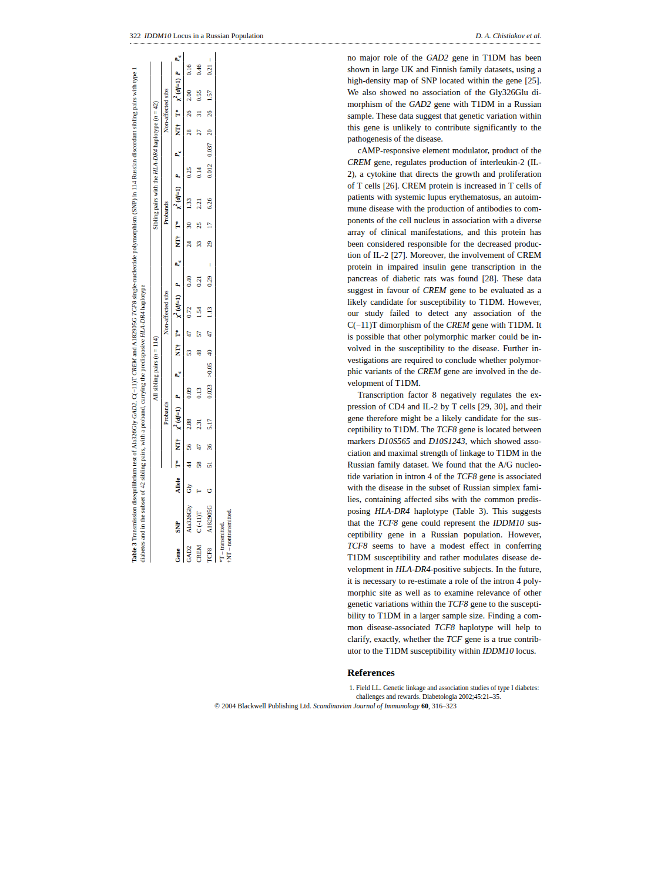322 IDDM10 Locus in a Russian Population
D. A. Chistiakov et al.
Table 3 Transmission disequilibrium test of Ala326Gly GAD2, C(−11)T CREM and A182905G TCF8 single-nucleotide polymorphism (SNP) in 114 Russian discordant sibling pairs with type 1 diabetes and in the subset of 42 sibling pairs, with a proband, carrying the predisposive HLA-DR4 haplotype
| | All sibling pairs ( n = 114) | Sibling pairs with the HLA-DR4 haplotype ( n = 42) |
| --- | --- | --- |
| | Probands | Non-affected sibs | Probands | Non-affected sibs |
| Gene | SNP | Allele | T* | NT † | χ 2 ( df =1) | P | P c | NT † | T* | χ 2 ( df =1) | P | P c | NT † | T* | χ 2 ( df =1) | P | P c | NT † | T* | χ 2 ( df =1) | P | P c |
| GAD2 | Ala326Gly | Gly | 44 | 56 | 2.88 | 0.09 | | 53 | 47 | 0.72 | 0.40 | | 24 | 30 | 1.33 | 0.25 | | 28 | 26 | 2.00 | 0.16 |
| CREM | C (-11)T | T | 58 | 47 | 2.31 | 0.13 | | 48 | 57 | 1.54 | 0.21 | | 33 | 25 | 2.21 | 0.14 | | 27 | 31 | 0.55 | 0.46 |
| TCF8 | A182905G | G | 51 | 36 | 5.17 | 0.023 | >0.05 | 40 | 47 | 1.13 | 0.29 | – | 29 | 17 | 6.26 | 0.012 | 0.037 | 20 | 26 | 1.57 | 0.21 | – |
*T – transmitted.
†NT – nontransmitted.
no major role of the GAD2 gene in T1DM has been shown in large UK and Finnish family datasets, using a high-density map of SNP located within the gene [25]. We also showed no association of the Gly326Glu dimorphism of the GAD2 gene with T1DM in a Russian sample. These data suggest that genetic variation within this gene is unlikely to contribute significantly to the pathogenesis of the disease.
cAMP-responsive element modulator, product of the CREM gene, regulates production of interleukin-2 (IL-2), a cytokine that directs the growth and proliferation of T cells [26]. CREM protein is increased in T cells of patients with systemic lupus erythematosus, an autoimmune disease with the production of antibodies to components of the cell nucleus in association with a diverse array of clinical manifestations, and this protein has been considered responsible for the decreased production of IL-2 [27]. Moreover, the involvement of CREM protein in impaired insulin gene transcription in the pancreas of diabetic rats was found [28]. These data suggest in favour of CREM gene to be evaluated as a likely candidate for susceptibility to T1DM. However, our study failed to detect any association of the C(−11)T dimorphism of the CREM gene with T1DM. It is possible that other polymorphic marker could be involved in the susceptibility to the disease. Further investigations are required to conclude whether polymorphic variants of the CREM gene are involved in the development of T1DM.
Transcription factor 8 negatively regulates the expression of CD4 and IL-2 by T cells [29, 30], and their gene therefore might be a likely candidate for the susceptibility to T1DM. The TCF8 gene is located between markers D10S565 and D10S1243, which showed association and maximal strength of linkage to T1DM in the Russian family dataset. We found that the A/G nucleotide variation in intron 4 of the TCF8 gene is associated with the disease in the subset of Russian simplex families, containing affected sibs with the common predisposing HLA-DR4 haplotype (Table 3). This suggests that the TCF8 gene could represent the IDDM10 susceptibility gene in a Russian population. However, TCF8 seems to have a modest effect in conferring T1DM susceptibility and rather modulates disease development in HLA-DR4-positive subjects. In the future, it is necessary to re-estimate a role of the intron 4 polymorphic site as well as to examine relevance of other genetic variations within the TCF8 gene to the susceptibility to T1DM in a larger sample size. Finding a common disease-associated TCF8 haplotype will help to clarify, exactly, whether the TCF gene is a true contributor to the T1DM susceptibility within IDDM10 locus.
References
Field LL. Genetic linkage and association studies of type I diabetes: challenges and rewards. Diabetologia 2002;45:21–35.
© 2004 Blackwell Publishing Ltd. Scandinavian Journal of Immunology 60, 316–323